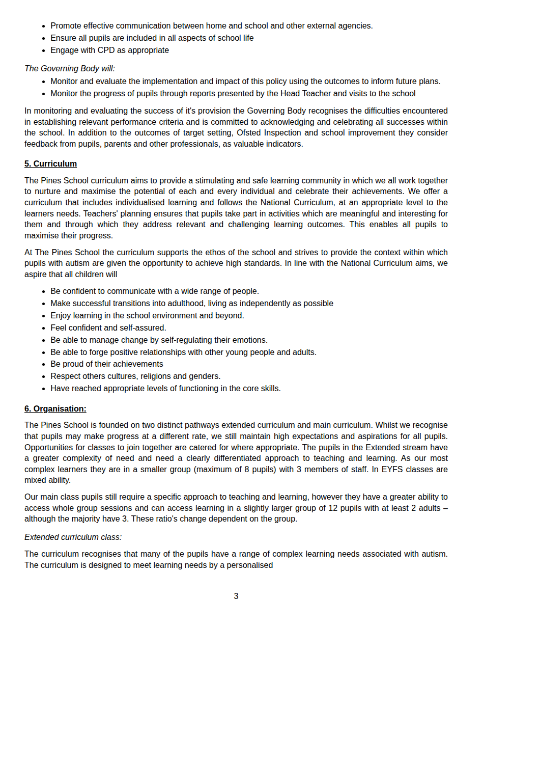Promote effective communication between home and school and other external agencies.
Ensure all pupils are included in all aspects of school life
Engage with CPD as appropriate
The Governing Body will:
Monitor and evaluate the implementation and impact of this policy using the outcomes to inform future plans.
Monitor the progress of pupils through reports presented by the Head Teacher and visits to the school
In monitoring and evaluating the success of it's provision the Governing Body recognises the difficulties encountered in establishing relevant performance criteria and is committed to acknowledging and celebrating all successes within the school. In addition to the outcomes of target setting, Ofsted Inspection and school improvement they consider feedback from pupils, parents and other professionals, as valuable indicators.
5. Curriculum
The Pines School curriculum aims to provide a stimulating and safe learning community in which we all work together to nurture and maximise the potential of each and every individual and celebrate their achievements. We offer a curriculum that includes individualised learning and follows the National Curriculum, at an appropriate level to the learners needs. Teachers' planning ensures that pupils take part in activities which are meaningful and interesting for them and through which they address relevant and challenging learning outcomes. This enables all pupils to maximise their progress.
At The Pines School the curriculum supports the ethos of the school and strives to provide the context within which pupils with autism are given the opportunity to achieve high standards. In line with the National Curriculum aims, we aspire that all children will
Be confident to communicate with a wide range of people.
Make successful transitions into adulthood, living as independently as possible
Enjoy learning in the school environment and beyond.
Feel confident and self-assured.
Be able to manage change by self-regulating their emotions.
Be able to forge positive relationships with other young people and adults.
Be proud of their achievements
Respect others cultures, religions and genders.
Have reached appropriate levels of functioning in the core skills.
6. Organisation:
The Pines School is founded on two distinct pathways extended curriculum and main curriculum. Whilst we recognise that pupils may make progress at a different rate, we still maintain high expectations and aspirations for all pupils. Opportunities for classes to join together are catered for where appropriate. The pupils in the Extended stream have a greater complexity of need and need a clearly differentiated approach to teaching and learning. As our most complex learners they are in a smaller group (maximum of 8 pupils) with 3 members of staff. In EYFS classes are mixed ability.
Our main class pupils still require a specific approach to teaching and learning, however they have a greater ability to access whole group sessions and can access learning in a slightly larger group of 12 pupils with at least 2 adults – although the majority have 3. These ratio's change dependent on the group.
Extended curriculum class:
The curriculum recognises that many of the pupils have a range of complex learning needs associated with autism. The curriculum is designed to meet learning needs by a personalised
3